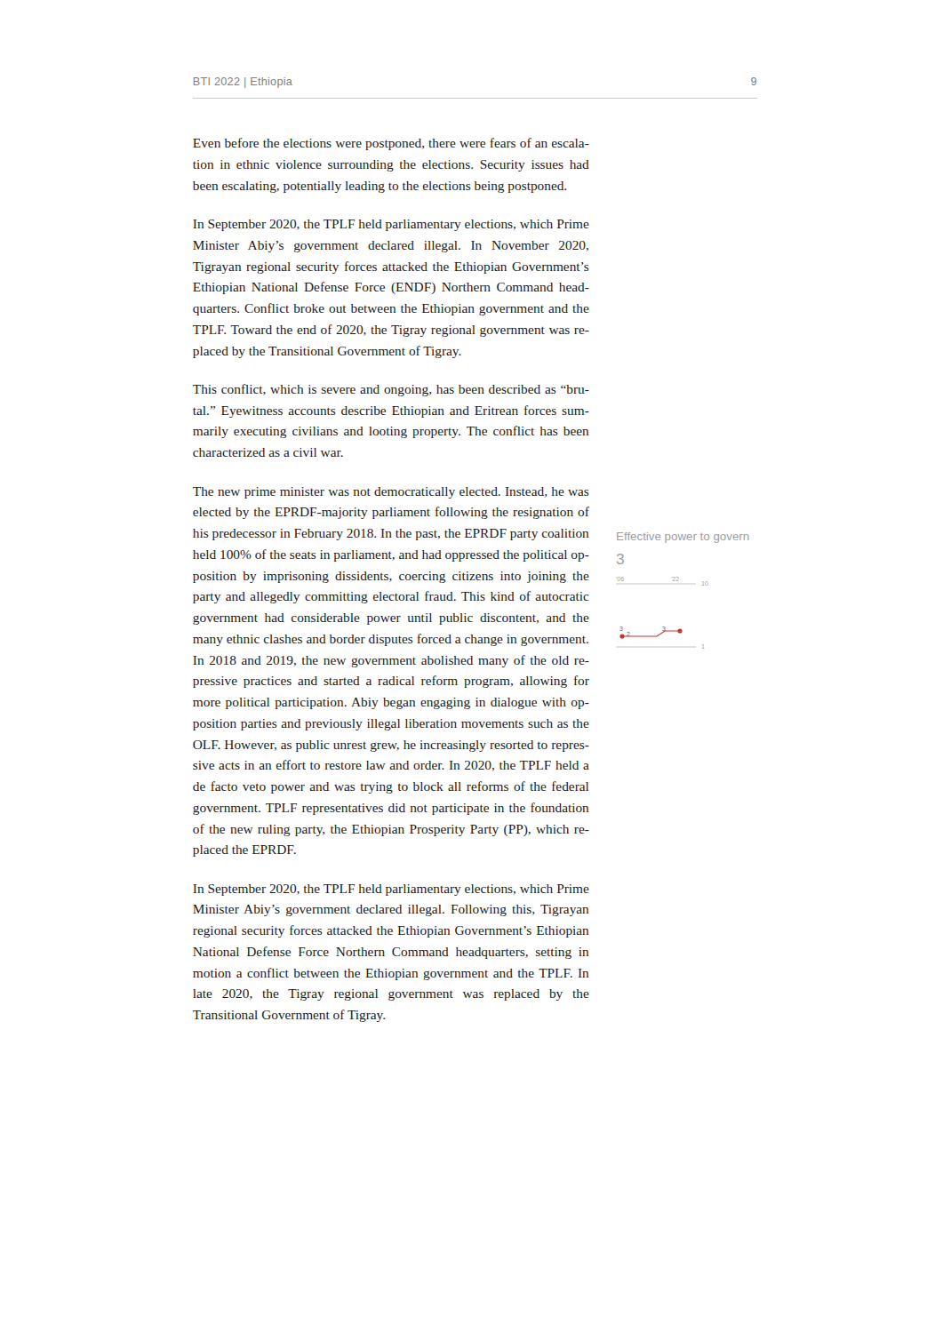BTI 2022 | Ethiopia 9
Even before the elections were postponed, there were fears of an escalation in ethnic violence surrounding the elections. Security issues had been escalating, potentially leading to the elections being postponed.
In September 2020, the TPLF held parliamentary elections, which Prime Minister Abiy’s government declared illegal. In November 2020, Tigrayan regional security forces attacked the Ethiopian Government’s Ethiopian National Defense Force (ENDF) Northern Command headquarters. Conflict broke out between the Ethiopian government and the TPLF. Toward the end of 2020, the Tigray regional government was replaced by the Transitional Government of Tigray.
This conflict, which is severe and ongoing, has been described as “brutal.” Eyewitness accounts describe Ethiopian and Eritrean forces summarily executing civilians and looting property. The conflict has been characterized as a civil war.
The new prime minister was not democratically elected. Instead, he was elected by the EPRDF-majority parliament following the resignation of his predecessor in February 2018. In the past, the EPRDF party coalition held 100% of the seats in parliament, and had oppressed the political opposition by imprisoning dissidents, coercing citizens into joining the party and allegedly committing electoral fraud. This kind of autocratic government had considerable power until public discontent, and the many ethnic clashes and border disputes forced a change in government. In 2018 and 2019, the new government abolished many of the old repressive practices and started a radical reform program, allowing for more political participation. Abiy began engaging in dialogue with opposition parties and previously illegal liberation movements such as the OLF. However, as public unrest grew, he increasingly resorted to repressive acts in an effort to restore law and order. In 2020, the TPLF held a de facto veto power and was trying to block all reforms of the federal government. TPLF representatives did not participate in the foundation of the new ruling party, the Ethiopian Prosperity Party (PP), which replaced the EPRDF.
In September 2020, the TPLF held parliamentary elections, which Prime Minister Abiy’s government declared illegal. Following this, Tigrayan regional security forces attacked the Ethiopian Government’s Ethiopian National Defense Force Northern Command headquarters, setting in motion a conflict between the Ethiopian government and the TPLF. In late 2020, the Tigray regional government was replaced by the Transitional Government of Tigray.
Effective power to govern
3
'06 '22 10
3 2 3 1
Indicator: Effective power to govern, score 3 (scale 1 to 10), trend from 2006 to 2022.